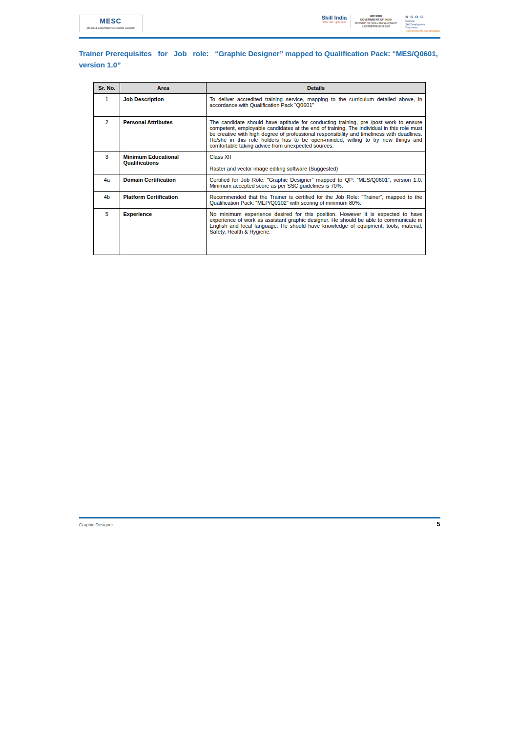MESC
Media & Entertainment Skills Council
Skill India
कौशल भारत - कुशल भारत
भारत सरकार GOVERNMENT OF INDIA MINISTRY OF SKILL DEVELOPMENT
& ENTREPRENEURSHIP
N·S·D·C
National
Skill Development
Corporation
Transforming the skill landscape
Trainer Prerequisites for Job role: “Graphic Designer” mapped to Qualification Pack: “MES/Q0601, version 1.0”
| Sr. No. | Area | Details |
| --- | --- | --- |
| 1 | Job Description | To deliver accredited training service, mapping to the curriculum detailed above, in accordance with Qualification Pack “Q0601” |
| 2 | Personal Attributes | The candidate should have aptitude for conducting training, pre /post work to ensure competent, employable candidates at the end of training. The individual in this role must be creative with high degree of professional responsibility and timeliness with deadlines. He/she in this role holders has to be open-minded, willing to try new things and comfortable taking advice from unexpected sources. |
| 3 | Minimum Educational Qualifications | Class XII Raster and vector image editing software (Suggested) |
| 4a | Domain Certification | Certified for Job Role: “Graphic Designer” mapped to QP: “MES/Q0601”, version 1.0. Minimum accepted score as per SSC guidelines is 70%. |
| 4b | Platform Certification | Recommended that the Trainer is certified for the Job Role: “Trainer”, mapped to the Qualification Pack: “MEP/Q0102” with scoring of minimum 80%. |
| 5 | Experience | No minimum experience desired for this position. However it is expected to have experience of work as assistant graphic designer. He should be able to communicate in English and local language. He should have knowledge of equipment, tools, material, Safety, Health & Hygiene. |
Graphic Designer 5